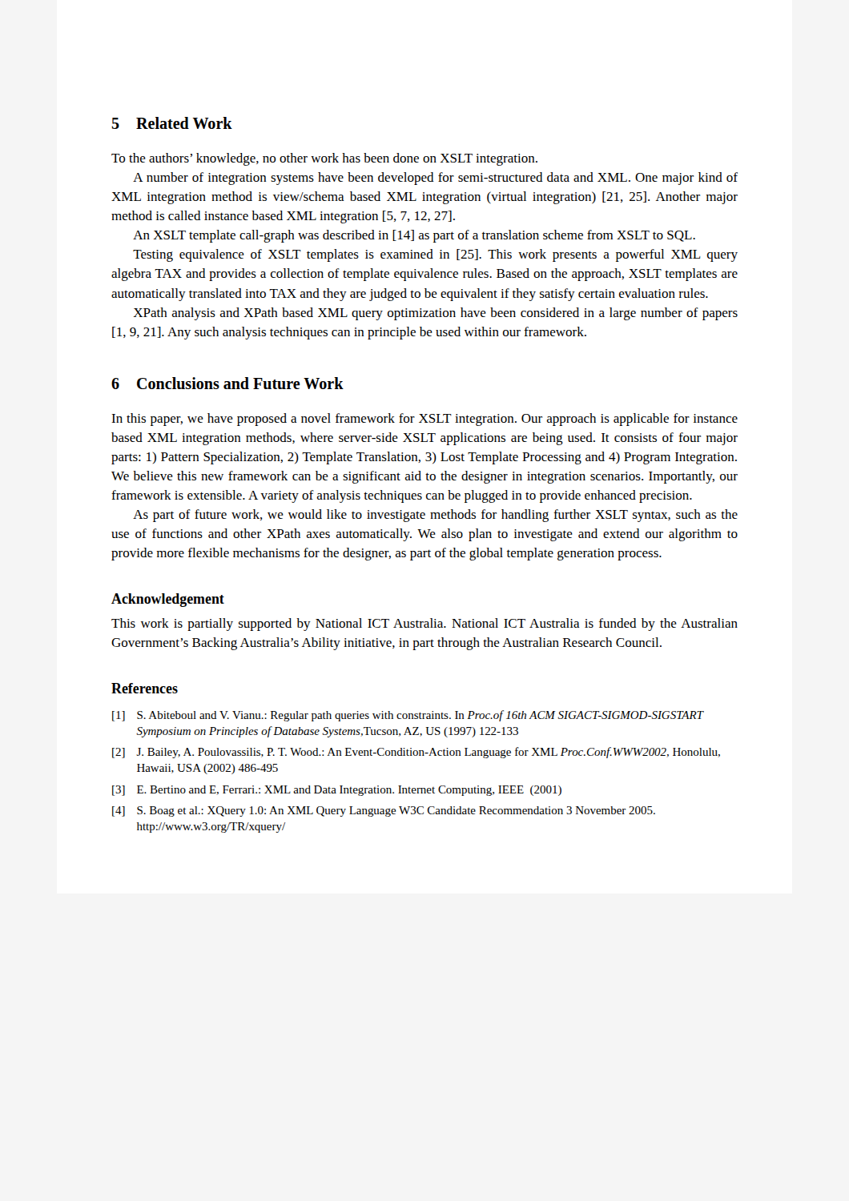5 Related Work
To the authors’ knowledge, no other work has been done on XSLT integration.
A number of integration systems have been developed for semi-structured data and XML. One major kind of XML integration method is view/schema based XML integration (virtual integration) [21, 25]. Another major method is called instance based XML integration [5, 7, 12, 27].
An XSLT template call-graph was described in [14] as part of a translation scheme from XSLT to SQL.
Testing equivalence of XSLT templates is examined in [25]. This work presents a powerful XML query algebra TAX and provides a collection of template equivalence rules. Based on the approach, XSLT templates are automatically translated into TAX and they are judged to be equivalent if they satisfy certain evaluation rules.
XPath analysis and XPath based XML query optimization have been considered in a large number of papers [1, 9, 21]. Any such analysis techniques can in principle be used within our framework.
6 Conclusions and Future Work
In this paper, we have proposed a novel framework for XSLT integration. Our approach is applicable for instance based XML integration methods, where server-side XSLT applications are being used. It consists of four major parts: 1) Pattern Specialization, 2) Template Translation, 3) Lost Template Processing and 4) Program Integration. We believe this new framework can be a significant aid to the designer in integration scenarios. Importantly, our framework is extensible. A variety of analysis techniques can be plugged in to provide enhanced precision.
As part of future work, we would like to investigate methods for handling further XSLT syntax, such as the use of functions and other XPath axes automatically. We also plan to investigate and extend our algorithm to provide more flexible mechanisms for the designer, as part of the global template generation process.
Acknowledgement
This work is partially supported by National ICT Australia. National ICT Australia is funded by the Australian Government’s Backing Australia’s Ability initiative, in part through the Australian Research Council.
References
[1] S. Abiteboul and V. Vianu.: Regular path queries with constraints. In Proc.of 16th ACM SIGACT-SIGMOD-SIGSTART Symposium on Principles of Database Systems, Tucson, AZ, US (1997) 122-133
[2] J. Bailey, A. Poulovassilis, P. T. Wood.: An Event-Condition-Action Language for XML Proc.Conf.WWW2002, Honolulu, Hawaii, USA (2002) 486-495
[3] E. Bertino and E, Ferrari.: XML and Data Integration. Internet Computing, IEEE (2001)
[4] S. Boag et al.: XQuery 1.0: An XML Query Language W3C Candidate Recommendation 3 November 2005. http://www.w3.org/TR/xquery/